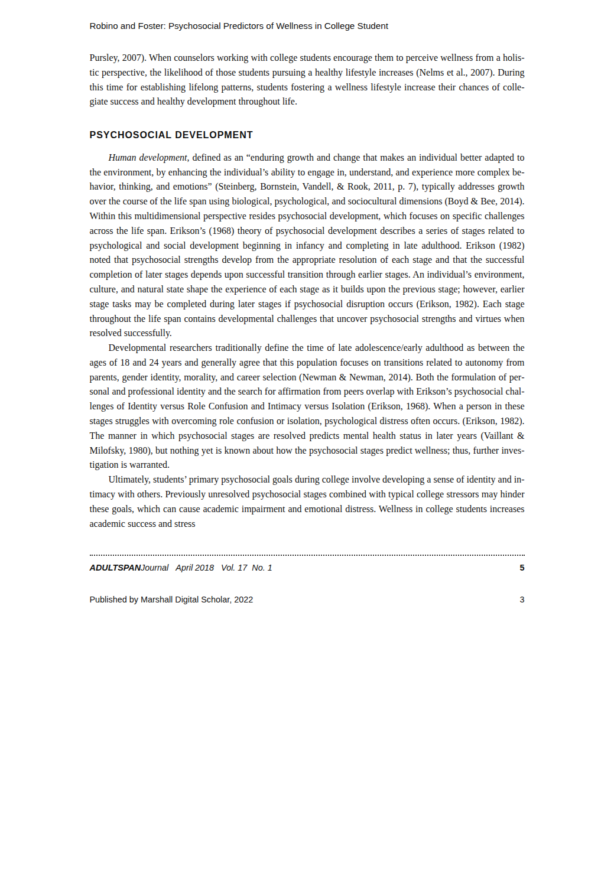Robino and Foster: Psychosocial Predictors of Wellness in College Student
Pursley, 2007). When counselors working with college students encourage them to perceive wellness from a holistic perspective, the likelihood of those students pursuing a healthy lifestyle increases (Nelms et al., 2007). During this time for establishing lifelong patterns, students fostering a wellness lifestyle increase their chances of collegiate success and healthy development throughout life.
Psychosocial Development
Human development, defined as an “enduring growth and change that makes an individual better adapted to the environment, by enhancing the individual’s ability to engage in, understand, and experience more complex behavior, thinking, and emotions” (Steinberg, Bornstein, Vandell, & Rook, 2011, p. 7), typically addresses growth over the course of the life span using biological, psychological, and sociocultural dimensions (Boyd & Bee, 2014). Within this multidimensional perspective resides psychosocial development, which focuses on specific challenges across the life span. Erikson’s (1968) theory of psychosocial development describes a series of stages related to psychological and social development beginning in infancy and completing in late adulthood. Erikson (1982) noted that psychosocial strengths develop from the appropriate resolution of each stage and that the successful completion of later stages depends upon successful transition through earlier stages. An individual’s environment, culture, and natural state shape the experience of each stage as it builds upon the previous stage; however, earlier stage tasks may be completed during later stages if psychosocial disruption occurs (Erikson, 1982). Each stage throughout the life span contains developmental challenges that uncover psychosocial strengths and virtues when resolved successfully.
Developmental researchers traditionally define the time of late adolescence/early adulthood as between the ages of 18 and 24 years and generally agree that this population focuses on transitions related to autonomy from parents, gender identity, morality, and career selection (Newman & Newman, 2014). Both the formulation of personal and professional identity and the search for affirmation from peers overlap with Erikson’s psychosocial challenges of Identity versus Role Confusion and Intimacy versus Isolation (Erikson, 1968). When a person in these stages struggles with overcoming role confusion or isolation, psychological distress often occurs. (Erikson, 1982). The manner in which psychosocial stages are resolved predicts mental health status in later years (Vaillant & Milofsky, 1980), but nothing yet is known about how the psychosocial stages predict wellness; thus, further investigation is warranted.
Ultimately, students’ primary psychosocial goals during college involve developing a sense of identity and intimacy with others. Previously unresolved psychosocial stages combined with typical college stressors may hinder these goals, which can cause academic impairment and emotional distress. Wellness in college students increases academic success and stress
ADULTSPAN Journal April 2018 Vol. 17 No. 1 5
Published by Marshall Digital Scholar, 2022 3